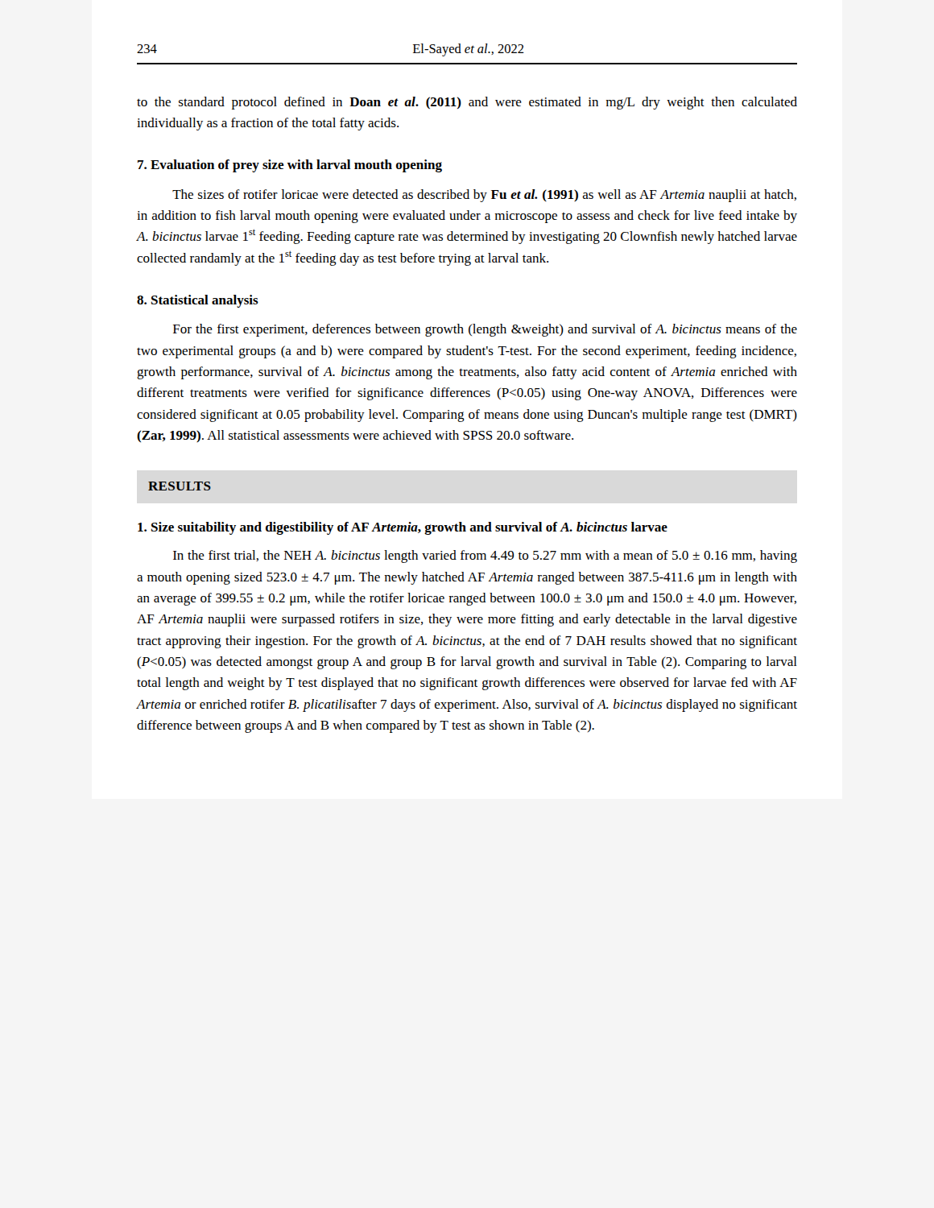234 El-Sayed et al., 2022
to the standard protocol defined in Doan et al. (2011) and were estimated in mg/L dry weight then calculated individually as a fraction of the total fatty acids.
7. Evaluation of prey size with larval mouth opening
The sizes of rotifer loricae were detected as described by Fu et al. (1991) as well as AF Artemia nauplii at hatch, in addition to fish larval mouth opening were evaluated under a microscope to assess and check for live feed intake by A. bicinctus larvae 1st feeding. Feeding capture rate was determined by investigating 20 Clownfish newly hatched larvae collected randamly at the 1st feeding day as test before trying at larval tank.
8. Statistical analysis
For the first experiment, deferences between growth (length &weight) and survival of A. bicinctus means of the two experimental groups (a and b) were compared by student's T-test. For the second experiment, feeding incidence, growth performance, survival of A. bicinctus among the treatments, also fatty acid content of Artemia enriched with different treatments were verified for significance differences (P<0.05) using One-way ANOVA, Differences were considered significant at 0.05 probability level. Comparing of means done using Duncan's multiple range test (DMRT) (Zar, 1999). All statistical assessments were achieved with SPSS 20.0 software.
RESULTS
1. Size suitability and digestibility of AF Artemia, growth and survival of A. bicinctus larvae
In the first trial, the NEH A. bicinctus length varied from 4.49 to 5.27 mm with a mean of 5.0 ± 0.16 mm, having a mouth opening sized 523.0 ± 4.7 μm. The newly hatched AF Artemia ranged between 387.5-411.6 μm in length with an average of 399.55 ± 0.2 μm, while the rotifer loricae ranged between 100.0 ± 3.0 μm and 150.0 ± 4.0 μm. However, AF Artemia nauplii were surpassed rotifers in size, they were more fitting and early detectable in the larval digestive tract approving their ingestion. For the growth of A. bicinctus, at the end of 7 DAH results showed that no significant (P<0.05) was detected amongst group A and group B for larval growth and survival in Table (2). Comparing to larval total length and weight by T test displayed that no significant growth differences were observed for larvae fed with AF Artemia or enriched rotifer B. plicatilisafter 7 days of experiment. Also, survival of A. bicinctus displayed no significant difference between groups A and B when compared by T test as shown in Table (2).